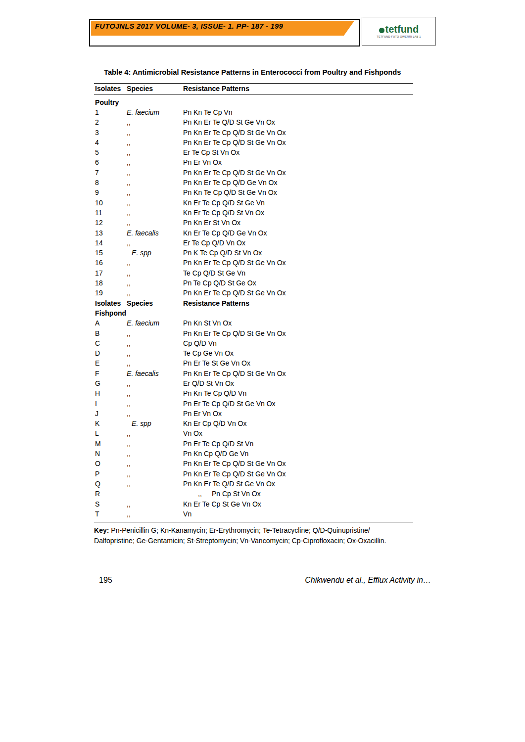FUTOJNLS 2017 VOLUME- 3, ISSUE- 1. PP- 187 - 199
tetfund
TETFUND FUTO OWERRI LAB 1
Table 4: Antimicrobial Resistance Patterns in Enterococci from Poultry and Fishponds
| Isolates | Species | Resistance Patterns |
| Poultry |
| 1 | E. faecium | Pn Kn Te Cp Vn |
| 2 | ,, | Pn Kn Er Te Q/D St Ge Vn Ox |
| 3 | ,, | Pn Kn Er Te Cp Q/D St Ge Vn Ox |
| 4 | ,, | Pn Kn Er Te Cp Q/D St Ge Vn Ox |
| 5 | ,, | Er Te Cp St Vn Ox |
| 6 | ,, | Pn Er Vn Ox |
| 7 | ,, | Pn Kn Er Te Cp Q/D St Ge Vn Ox |
| 8 | ,, | Pn Kn Er Te Cp Q/D Ge Vn Ox |
| 9 | ,, | Pn Kn Te Cp Q/D St Ge Vn Ox |
| 10 | ,, | Kn Er Te Cp Q/D St Ge Vn |
| 11 | ,, | Kn Er Te Cp Q/D St Vn Ox |
| 12 | ,, | Pn Kn Er St Vn Ox |
| 13 | E. faecalis | Kn Er Te Cp Q/D Ge Vn Ox |
| 14 | ,, | Er Te Cp Q/D Vn Ox |
| 15 | E. spp | Pn K Te Cp Q/D St Vn Ox |
| 16 | ,, | Pn Kn Er Te Cp Q/D St Ge Vn Ox |
| 17 | ,, | Te Cp Q/D St Ge Vn |
| 18 | ,, | Pn Te Cp Q/D St Ge Ox |
| 19 | ,, | Pn Kn Er Te Cp Q/D St Ge Vn Ox |
| Isolates | Species | Resistance Patterns |
| Fishpond |
| A | E. faecium | Pn Kn St Vn Ox |
| B | ,, | Pn Kn Er Te Cp Q/D St Ge Vn Ox |
| C | ,, | Cp Q/D Vn |
| D | ,, | Te Cp Ge Vn Ox |
| E | ,, | Pn Er Te St Ge Vn Ox |
| F | E. faecalis | Pn Kn Er Te Cp Q/D St Ge Vn Ox |
| G | ,, | Er Q/D St Vn Ox |
| H | ,, | Pn Kn Te Cp Q/D Vn |
| I | ,, | Pn Er Te Cp Q/D St Ge Vn Ox |
| J | ,, | Pn Er Vn Ox |
| K | E. spp | Kn Er Cp Q/D Vn Ox |
| L | ,, | Vn Ox |
| M | ,, | Pn Er Te Cp Q/D St Vn |
| N | ,, | Pn Kn Cp Q/D Ge Vn |
| O | ,, | Pn Kn Er Te Cp Q/D St Ge Vn Ox |
| P | ,, | Pn Kn Er Te Cp Q/D St Ge Vn Ox |
| Q | ,, | Pn Kn Er Te Q/D St Ge Vn Ox |
| R | | ,, Pn Cp St Vn Ox |
| S | ,, | Kn Er Te Cp St Ge Vn Ox |
| T | ,, | Vn |
Key: Pn-Penicillin G; Kn-Kanamycin; Er-Erythromycin; Te-Tetracycline; Q/D-Quinupristine/
Dalfopristine; Ge-Gentamicin; St-Streptomycin; Vn-Vancomycin; Cp-Ciprofloxacin; Ox-Oxacillin.
195
Chikwendu et al., Efflux Activity in…